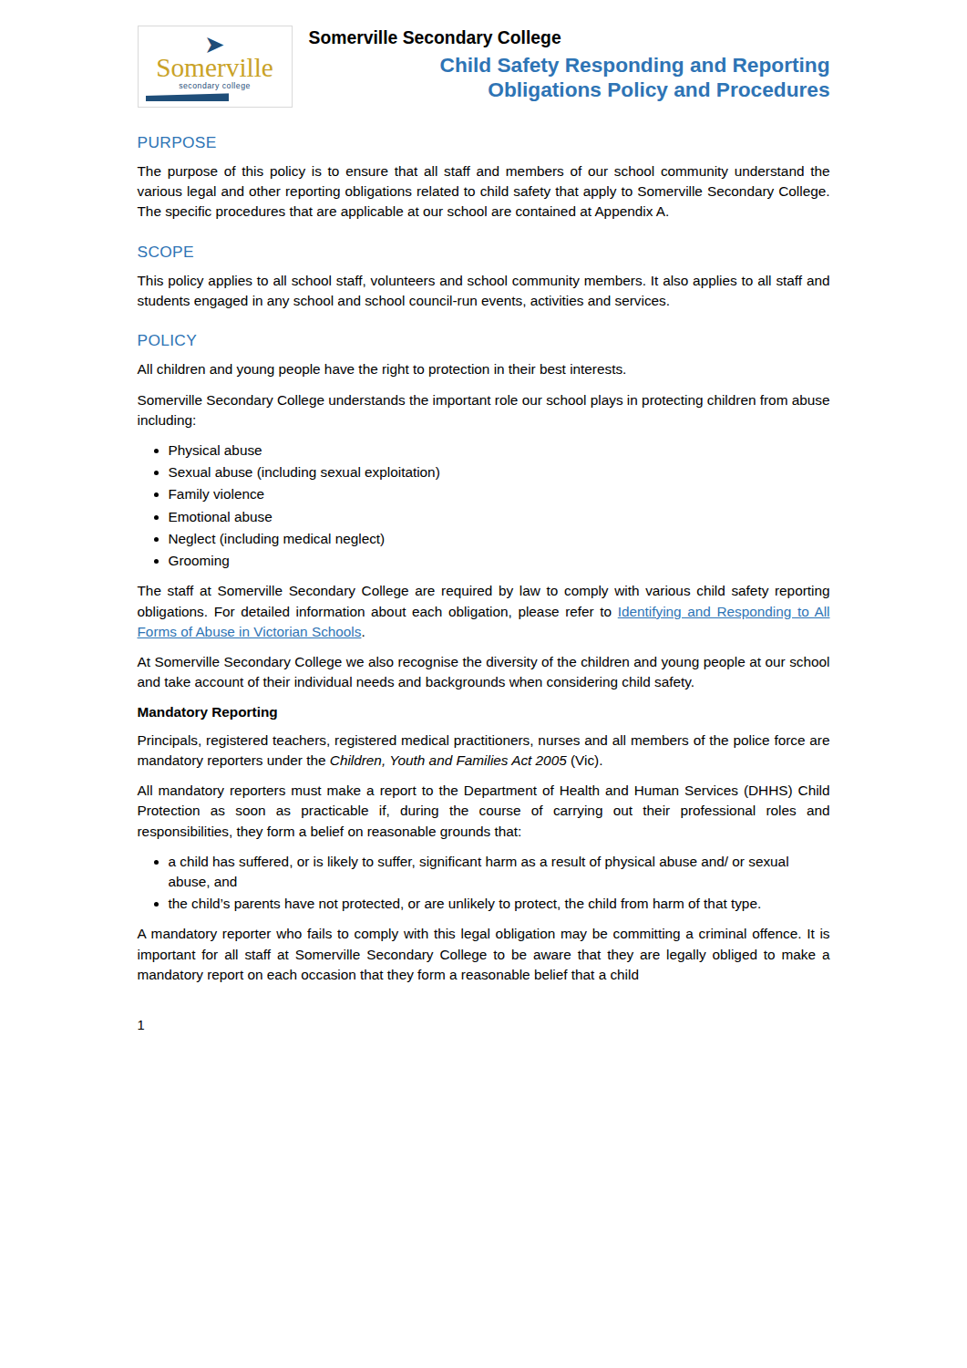➤ Somerville secondary college
Somerville Secondary College
Child Safety Responding and Reporting
Obligations Policy and Procedures
PURPOSE
The purpose of this policy is to ensure that all staff and members of our school community understand the various legal and other reporting obligations related to child safety that apply to Somerville Secondary College. The specific procedures that are applicable at our school are contained at Appendix A.
SCOPE
This policy applies to all school staff, volunteers and school community members. It also applies to all staff and students engaged in any school and school council-run events, activities and services.
POLICY
All children and young people have the right to protection in their best interests.
Somerville Secondary College understands the important role our school plays in protecting children from abuse including:
Physical abuse
Sexual abuse (including sexual exploitation)
Family violence
Emotional abuse
Neglect (including medical neglect)
Grooming
The staff at Somerville Secondary College are required by law to comply with various child safety reporting obligations. For detailed information about each obligation, please refer to Identifying and Responding to All Forms of Abuse in Victorian Schools.
At Somerville Secondary College we also recognise the diversity of the children and young people at our school and take account of their individual needs and backgrounds when considering child safety.
Mandatory Reporting
Principals, registered teachers, registered medical practitioners, nurses and all members of the police force are mandatory reporters under the Children, Youth and Families Act 2005 (Vic).
All mandatory reporters must make a report to the Department of Health and Human Services (DHHS) Child Protection as soon as practicable if, during the course of carrying out their professional roles and responsibilities, they form a belief on reasonable grounds that:
a child has suffered, or is likely to suffer, significant harm as a result of physical abuse and/ or sexual abuse, and
the child’s parents have not protected, or are unlikely to protect, the child from harm of that type.
A mandatory reporter who fails to comply with this legal obligation may be committing a criminal offence. It is important for all staff at Somerville Secondary College to be aware that they are legally obliged to make a mandatory report on each occasion that they form a reasonable belief that a child
1